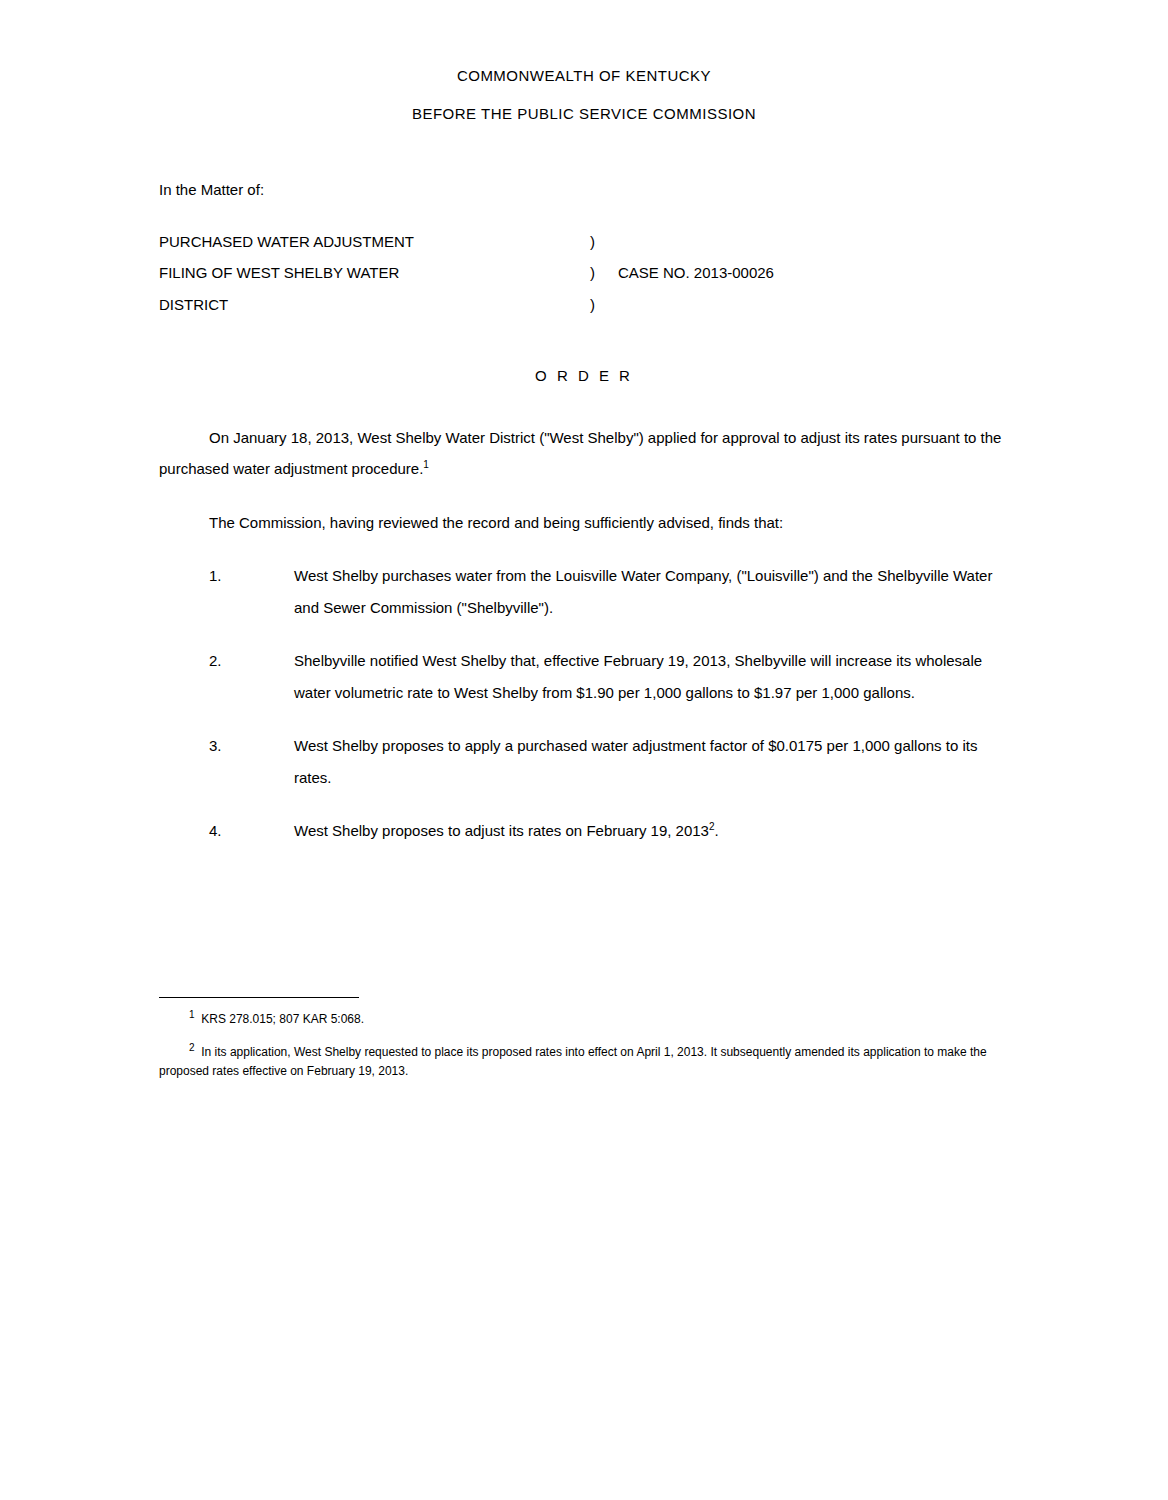COMMONWEALTH OF KENTUCKY
BEFORE THE PUBLIC SERVICE COMMISSION
In the Matter of:
| PURCHASED WATER ADJUSTMENT | ) | |
| FILING OF WEST SHELBY WATER | ) | CASE NO. 2013-00026 |
| DISTRICT | ) | |
O R D E R
On January 18, 2013, West Shelby Water District ("West Shelby") applied for approval to adjust its rates pursuant to the purchased water adjustment procedure.1
The Commission, having reviewed the record and being sufficiently advised, finds that:
1.
West Shelby purchases water from the Louisville Water Company, ("Louisville") and the Shelbyville Water and Sewer Commission ("Shelbyville").
2.
Shelbyville notified West Shelby that, effective February 19, 2013, Shelbyville will increase its wholesale water volumetric rate to West Shelby from $1.90 per 1,000 gallons to $1.97 per 1,000 gallons.
3.
West Shelby proposes to apply a purchased water adjustment factor of $0.0175 per 1,000 gallons to its rates.
4.
West Shelby proposes to adjust its rates on February 19, 20132.
1 KRS 278.015; 807 KAR 5:068.
2 In its application, West Shelby requested to place its proposed rates into effect on April 1, 2013. It subsequently amended its application to make the proposed rates effective on February 19, 2013.